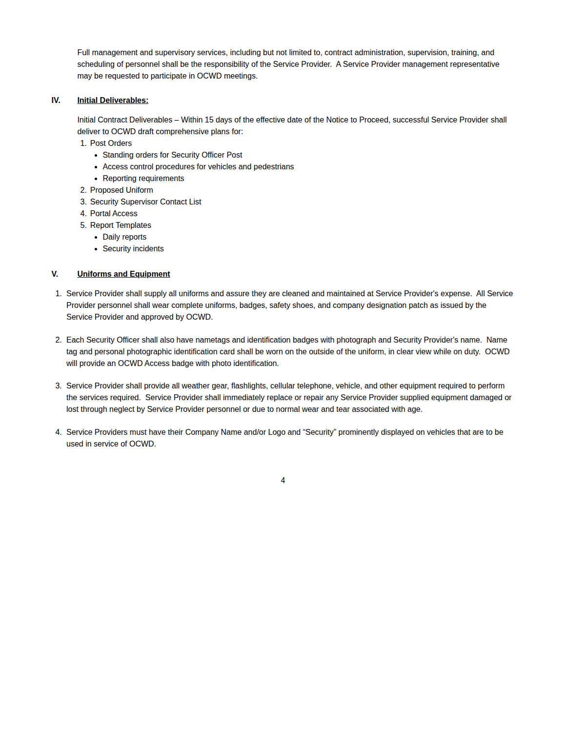Full management and supervisory services, including but not limited to, contract administration, supervision, training, and scheduling of personnel shall be the responsibility of the Service Provider. A Service Provider management representative may be requested to participate in OCWD meetings.
IV. Initial Deliverables:
Initial Contract Deliverables – Within 15 days of the effective date of the Notice to Proceed, successful Service Provider shall deliver to OCWD draft comprehensive plans for:
Post Orders
Standing orders for Security Officer Post
Access control procedures for vehicles and pedestrians
Reporting requirements
Proposed Uniform
Security Supervisor Contact List
Portal Access
Report Templates
Daily reports
Security incidents
V. Uniforms and Equipment
Service Provider shall supply all uniforms and assure they are cleaned and maintained at Service Provider's expense. All Service Provider personnel shall wear complete uniforms, badges, safety shoes, and company designation patch as issued by the Service Provider and approved by OCWD.
Each Security Officer shall also have nametags and identification badges with photograph and Security Provider's name. Name tag and personal photographic identification card shall be worn on the outside of the uniform, in clear view while on duty. OCWD will provide an OCWD Access badge with photo identification.
Service Provider shall provide all weather gear, flashlights, cellular telephone, vehicle, and other equipment required to perform the services required. Service Provider shall immediately replace or repair any Service Provider supplied equipment damaged or lost through neglect by Service Provider personnel or due to normal wear and tear associated with age.
Service Providers must have their Company Name and/or Logo and “Security” prominently displayed on vehicles that are to be used in service of OCWD.
4